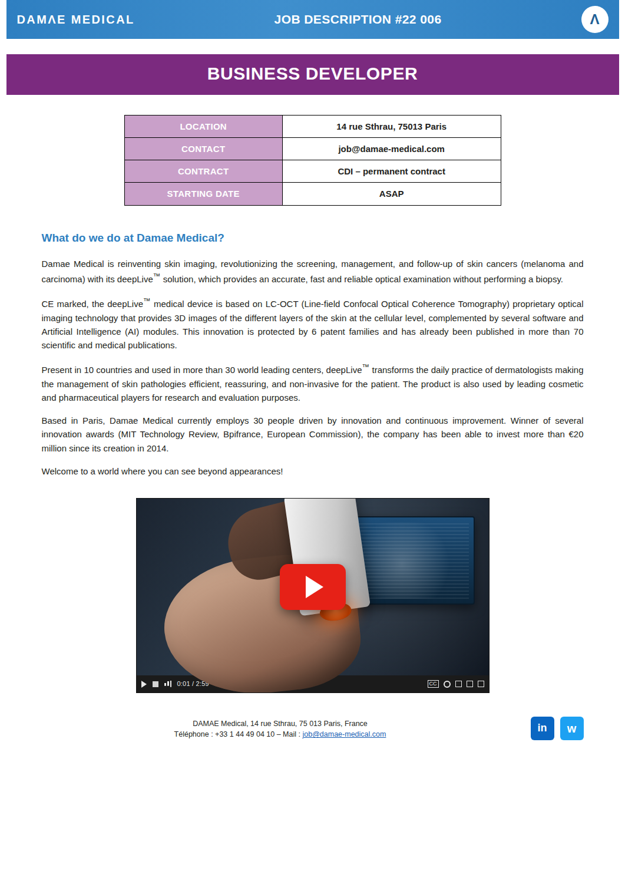DAMΛE MEDICAL
JOB DESCRIPTION #22 006
Λ
BUSINESS DEVELOPER
| LOCATION | 14 rue Sthrau, 75013 Paris |
| CONTACT | job@damae-medical.com |
| CONTRACT | CDI – permanent contract |
| STARTING DATE | ASAP |
What do we do at Damae Medical?
Damae Medical is reinventing skin imaging, revolutionizing the screening, management, and follow-up of skin cancers (melanoma and carcinoma) with its deepLive™ solution, which provides an accurate, fast and reliable optical examination without performing a biopsy.
CE marked, the deepLive™ medical device is based on LC-OCT (Line-field Confocal Optical Coherence Tomography) proprietary optical imaging technology that provides 3D images of the different layers of the skin at the cellular level, complemented by several software and Artificial Intelligence (AI) modules. This innovation is protected by 6 patent families and has already been published in more than 70 scientific and medical publications.
Present in 10 countries and used in more than 30 world leading centers, deepLive™ transforms the daily practice of dermatologists making the management of skin pathologies efficient, reassuring, and non-invasive for the patient. The product is also used by leading cosmetic and pharmaceutical players for research and evaluation purposes.
Based in Paris, Damae Medical currently employs 30 people driven by innovation and continuous improvement. Winner of several innovation awards (MIT Technology Review, Bpifrance, European Commission), the company has been able to invest more than €20 million since its creation in 2014.
Welcome to a world where you can see beyond appearances!
0:01 / 2:59 CC
DAMAE Medical, 14 rue Sthrau, 75 013 Paris, France
Téléphone : +33 1 44 49 04 10 – Mail : job@damae-medical.com
in w